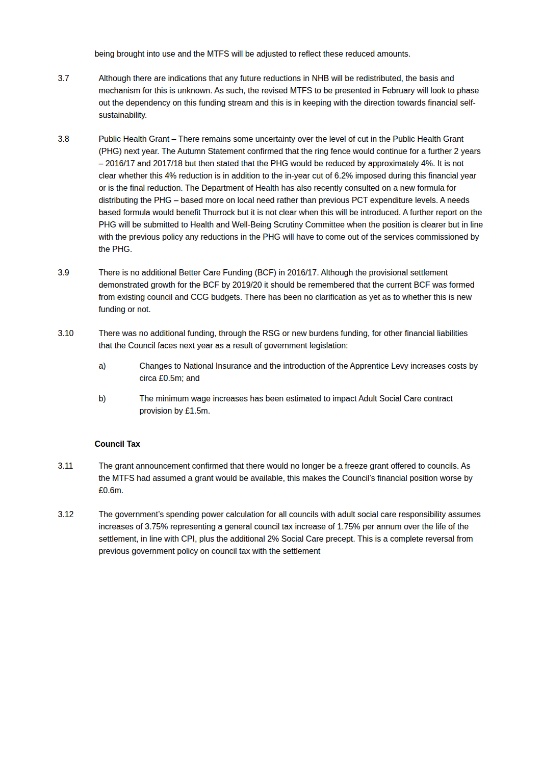being brought into use and the MTFS will be adjusted to reflect these reduced amounts.
3.7
Although there are indications that any future reductions in NHB will be redistributed, the basis and mechanism for this is unknown. As such, the revised MTFS to be presented in February will look to phase out the dependency on this funding stream and this is in keeping with the direction towards financial self-sustainability.
3.8
Public Health Grant – There remains some uncertainty over the level of cut in the Public Health Grant (PHG) next year. The Autumn Statement confirmed that the ring fence would continue for a further 2 years – 2016/17 and 2017/18 but then stated that the PHG would be reduced by approximately 4%. It is not clear whether this 4% reduction is in addition to the in-year cut of 6.2% imposed during this financial year or is the final reduction. The Department of Health has also recently consulted on a new formula for distributing the PHG – based more on local need rather than previous PCT expenditure levels. A needs based formula would benefit Thurrock but it is not clear when this will be introduced. A further report on the PHG will be submitted to Health and Well-Being Scrutiny Committee when the position is clearer but in line with the previous policy any reductions in the PHG will have to come out of the services commissioned by the PHG.
3.9
There is no additional Better Care Funding (BCF) in 2016/17. Although the provisional settlement demonstrated growth for the BCF by 2019/20 it should be remembered that the current BCF was formed from existing council and CCG budgets. There has been no clarification as yet as to whether this is new funding or not.
3.10
There was no additional funding, through the RSG or new burdens funding, for other financial liabilities that the Council faces next year as a result of government legislation:
a)
Changes to National Insurance and the introduction of the Apprentice Levy increases costs by circa £0.5m; and
b)
The minimum wage increases has been estimated to impact Adult Social Care contract provision by £1.5m.
Council Tax
3.11
The grant announcement confirmed that there would no longer be a freeze grant offered to councils. As the MTFS had assumed a grant would be available, this makes the Council’s financial position worse by £0.6m.
3.12
The government’s spending power calculation for all councils with adult social care responsibility assumes increases of 3.75% representing a general council tax increase of 1.75% per annum over the life of the settlement, in line with CPI, plus the additional 2% Social Care precept. This is a complete reversal from previous government policy on council tax with the settlement